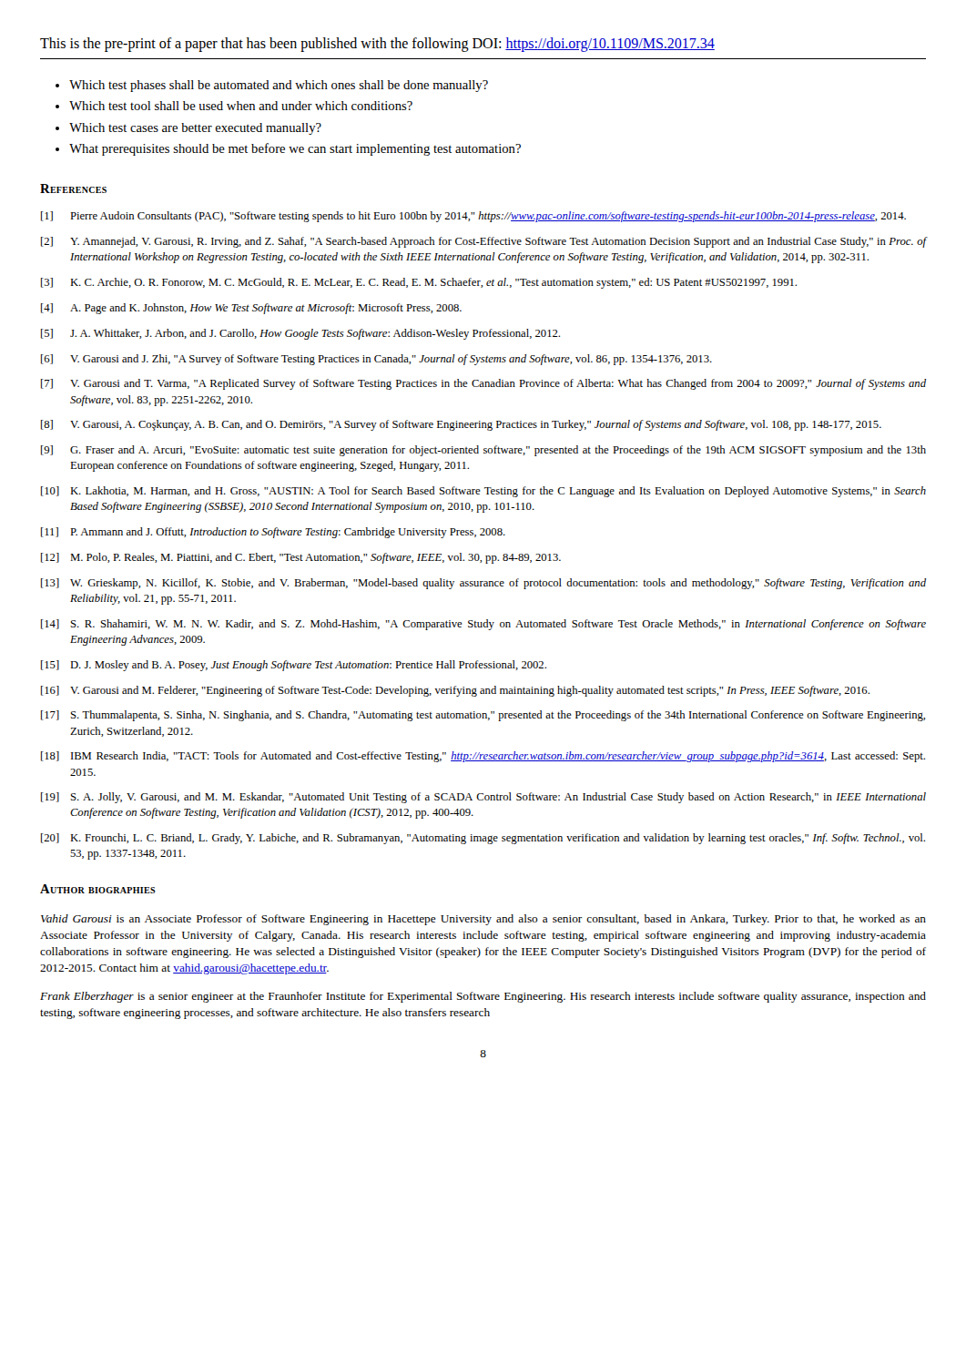This is the pre-print of a paper that has been published with the following DOI: https://doi.org/10.1109/MS.2017.34
Which test phases shall be automated and which ones shall be done manually?
Which test tool shall be used when and under which conditions?
Which test cases are better executed manually?
What prerequisites should be met before we can start implementing test automation?
References
Pierre Audoin Consultants (PAC), "Software testing spends to hit Euro 100bn by 2014," https://www.pac-online.com/software-testing-spends-hit-eur100bn-2014-press-release, 2014.
Y. Amannejad, V. Garousi, R. Irving, and Z. Sahaf, "A Search-based Approach for Cost-Effective Software Test Automation Decision Support and an Industrial Case Study," in Proc. of International Workshop on Regression Testing, co-located with the Sixth IEEE International Conference on Software Testing, Verification, and Validation, 2014, pp. 302-311.
K. C. Archie, O. R. Fonorow, M. C. McGould, R. E. McLear, E. C. Read, E. M. Schaefer, et al., "Test automation system," ed: US Patent #US5021997, 1991.
A. Page and K. Johnston, How We Test Software at Microsoft: Microsoft Press, 2008.
J. A. Whittaker, J. Arbon, and J. Carollo, How Google Tests Software: Addison-Wesley Professional, 2012.
V. Garousi and J. Zhi, "A Survey of Software Testing Practices in Canada," Journal of Systems and Software, vol. 86, pp. 1354-1376, 2013.
V. Garousi and T. Varma, "A Replicated Survey of Software Testing Practices in the Canadian Province of Alberta: What has Changed from 2004 to 2009?," Journal of Systems and Software, vol. 83, pp. 2251-2262, 2010.
V. Garousi, A. Coşkunçay, A. B. Can, and O. Demirörs, "A Survey of Software Engineering Practices in Turkey," Journal of Systems and Software, vol. 108, pp. 148-177, 2015.
G. Fraser and A. Arcuri, "EvoSuite: automatic test suite generation for object-oriented software," presented at the Proceedings of the 19th ACM SIGSOFT symposium and the 13th European conference on Foundations of software engineering, Szeged, Hungary, 2011.
K. Lakhotia, M. Harman, and H. Gross, "AUSTIN: A Tool for Search Based Software Testing for the C Language and Its Evaluation on Deployed Automotive Systems," in Search Based Software Engineering (SSBSE), 2010 Second International Symposium on, 2010, pp. 101-110.
P. Ammann and J. Offutt, Introduction to Software Testing: Cambridge University Press, 2008.
M. Polo, P. Reales, M. Piattini, and C. Ebert, "Test Automation," Software, IEEE, vol. 30, pp. 84-89, 2013.
W. Grieskamp, N. Kicillof, K. Stobie, and V. Braberman, "Model-based quality assurance of protocol documentation: tools and methodology," Software Testing, Verification and Reliability, vol. 21, pp. 55-71, 2011.
S. R. Shahamiri, W. M. N. W. Kadir, and S. Z. Mohd-Hashim, "A Comparative Study on Automated Software Test Oracle Methods," in International Conference on Software Engineering Advances, 2009.
D. J. Mosley and B. A. Posey, Just Enough Software Test Automation: Prentice Hall Professional, 2002.
V. Garousi and M. Felderer, "Engineering of Software Test-Code: Developing, verifying and maintaining high-quality automated test scripts," In Press, IEEE Software, 2016.
S. Thummalapenta, S. Sinha, N. Singhania, and S. Chandra, "Automating test automation," presented at the Proceedings of the 34th International Conference on Software Engineering, Zurich, Switzerland, 2012.
IBM Research India, "TACT: Tools for Automated and Cost-effective Testing," http://researcher.watson.ibm.com/researcher/view_group_subpage.php?id=3614, Last accessed: Sept. 2015.
S. A. Jolly, V. Garousi, and M. M. Eskandar, "Automated Unit Testing of a SCADA Control Software: An Industrial Case Study based on Action Research," in IEEE International Conference on Software Testing, Verification and Validation (ICST), 2012, pp. 400-409.
K. Frounchi, L. C. Briand, L. Grady, Y. Labiche, and R. Subramanyan, "Automating image segmentation verification and validation by learning test oracles," Inf. Softw. Technol., vol. 53, pp. 1337-1348, 2011.
Author biographies
Vahid Garousi is an Associate Professor of Software Engineering in Hacettepe University and also a senior consultant, based in Ankara, Turkey. Prior to that, he worked as an Associate Professor in the University of Calgary, Canada. His research interests include software testing, empirical software engineering and improving industry-academia collaborations in software engineering. He was selected a Distinguished Visitor (speaker) for the IEEE Computer Society's Distinguished Visitors Program (DVP) for the period of 2012-2015. Contact him at vahid.garousi@hacettepe.edu.tr.
Frank Elberzhager is a senior engineer at the Fraunhofer Institute for Experimental Software Engineering. His research interests include software quality assurance, inspection and testing, software engineering processes, and software architecture. He also transfers research
8